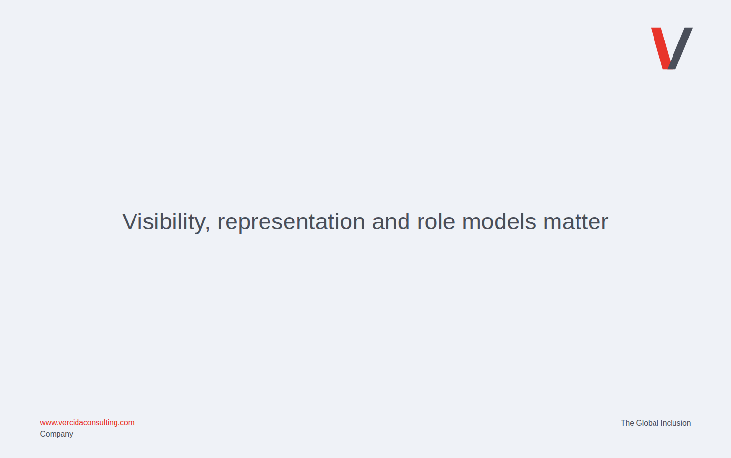Visibility, representation and role models matter
www.vercidaconsulting.com Company
The Global Inclusion